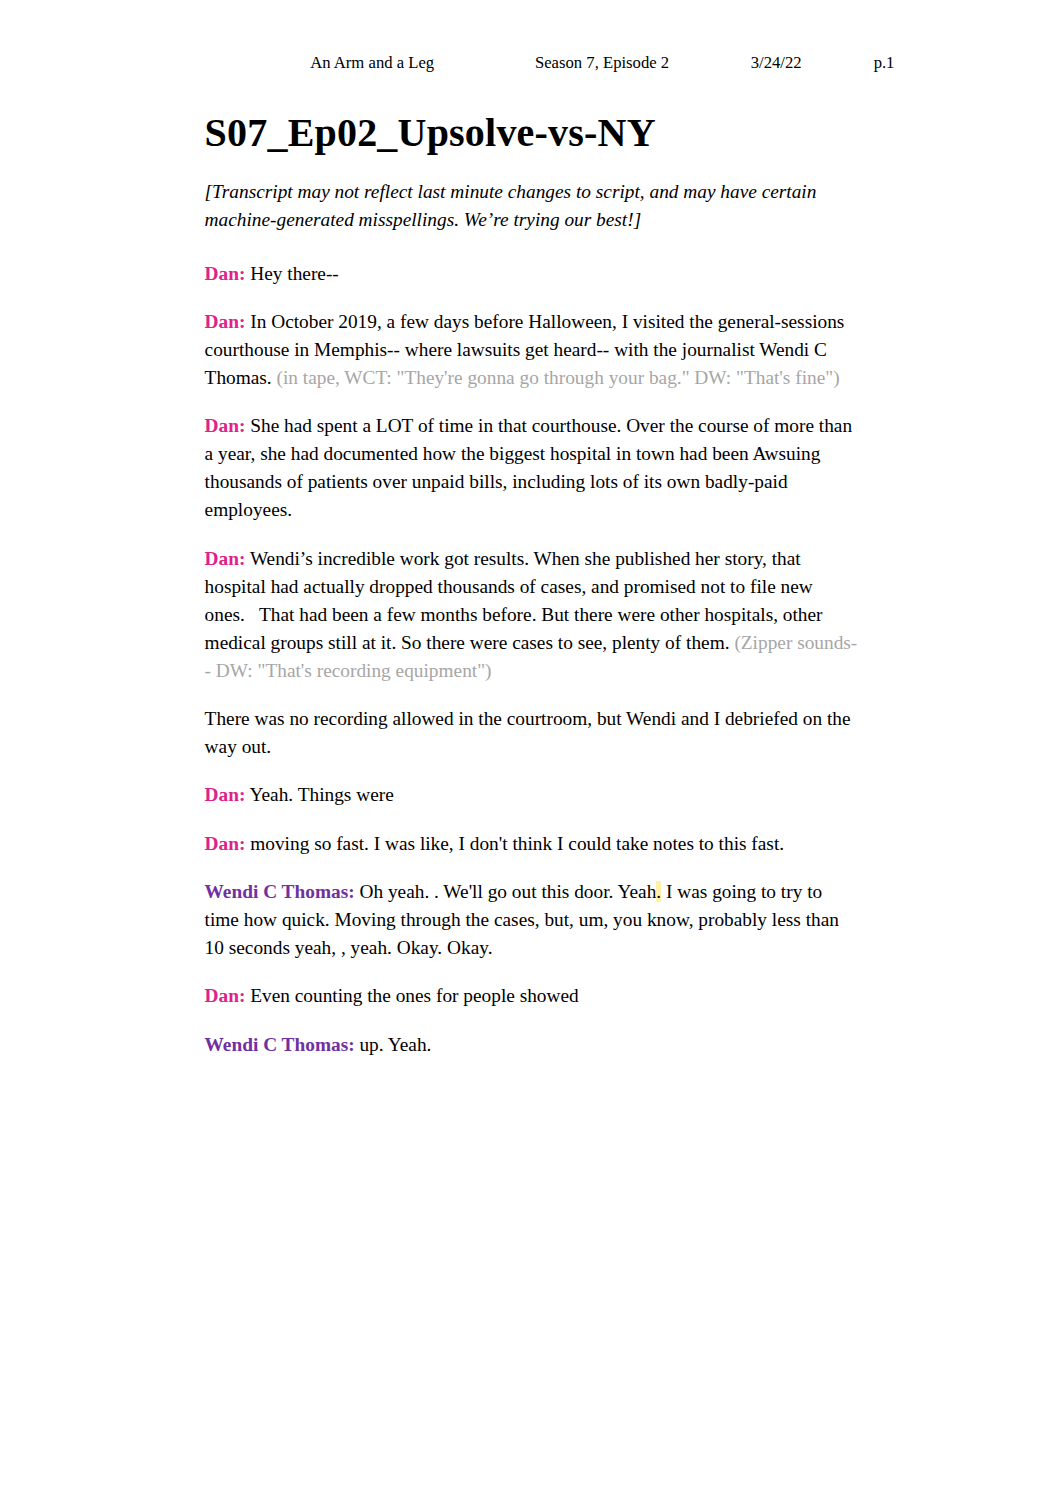An Arm and a Leg Season 7, Episode 23/24/22 p.1
S07_Ep02_Upsolve-vs-NY
[Transcript may not reflect last minute changes to script, and may have certain machine-generated misspellings. We’re trying our best!]
Dan: Hey there--
Dan: In October 2019, a few days before Halloween, I visited the general-sessions courthouse in Memphis-- where lawsuits get heard-- with the journalist Wendi C Thomas. (in tape, WCT: "They're gonna go through your bag." DW: "That's fine")
Dan: She had spent a LOT of time in that courthouse. Over the course of more than a year, she had documented how the biggest hospital in town had been Awsuing thousands of patients over unpaid bills, including lots of its own badly-paid employees.
Dan: Wendi’s incredible work got results. When she published her story, that hospital had actually dropped thousands of cases, and promised not to file new ones. That had been a few months before. But there were other hospitals, other medical groups still at it. So there were cases to see, plenty of them. (Zipper sounds-- DW: "That's recording equipment")
There was no recording allowed in the courtroom, but Wendi and I debriefed on the way out.
Dan: Yeah. Things were
Dan: moving so fast. I was like, I don't think I could take notes to this fast.
Wendi C Thomas: Oh yeah. . We'll go out this door. Yeah. I was going to try to time how quick. Moving through the cases, but, um, you know, probably less than 10 seconds yeah, , yeah. Okay. Okay.
Dan: Even counting the ones for people showed
Wendi C Thomas: up. Yeah.